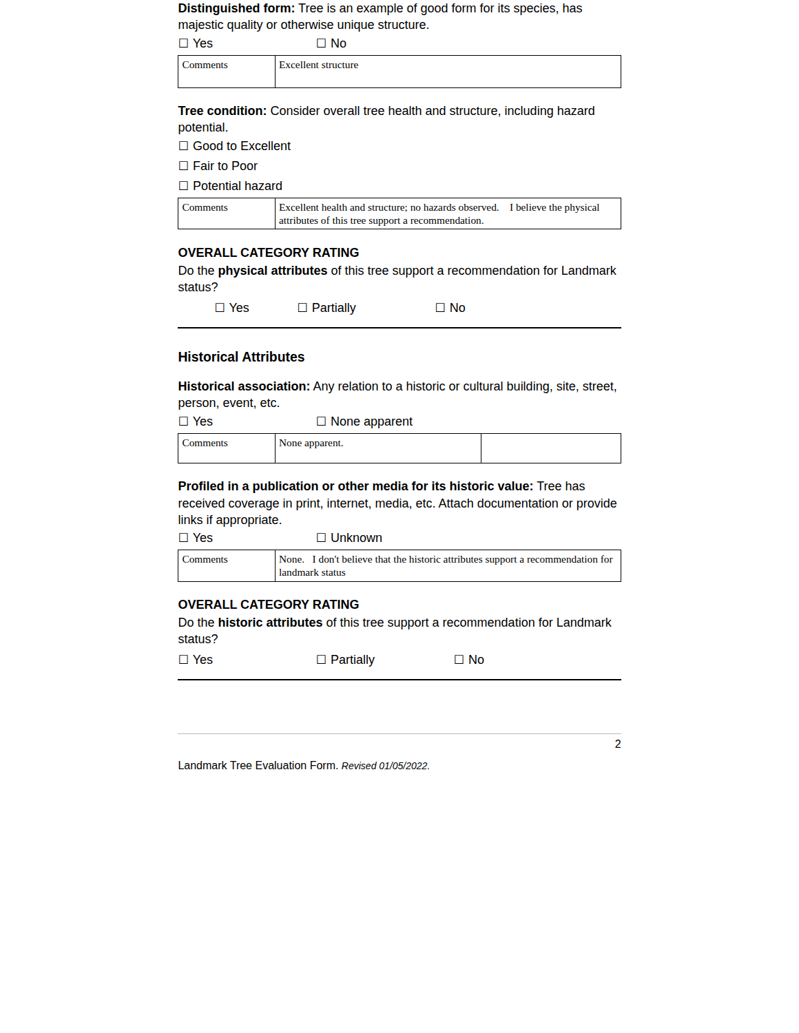Distinguished form: Tree is an example of good form for its species, has majestic quality or otherwise unique structure.
Yes No
| Comments | Excellent structure |
Tree condition: Consider overall tree health and structure, including hazard potential.
Good to Excellent
Fair to Poor
Potential hazard
| Comments | Excellent health and structure; no hazards observed. I believe the physical attributes of this tree support a recommendation. |
OVERALL CATEGORY RATING
Do the physical attributes of this tree support a recommendation for Landmark status?
Yes Partially No
Historical Attributes
Historical association: Any relation to a historic or cultural building, site, street, person, event, etc.
Yes None apparent
| Comments | None apparent. | |
Profiled in a publication or other media for its historic value: Tree has received coverage in print, internet, media, etc. Attach documentation or provide links if appropriate.
Yes Unknown
| Comments | None. I don't believe that the historic attributes support a recommendation for landmark status |
OVERALL CATEGORY RATING
Do the historic attributes of this tree support a recommendation for Landmark status?
Yes Partially No
2
Landmark Tree Evaluation Form. Revised 01/05/2022.